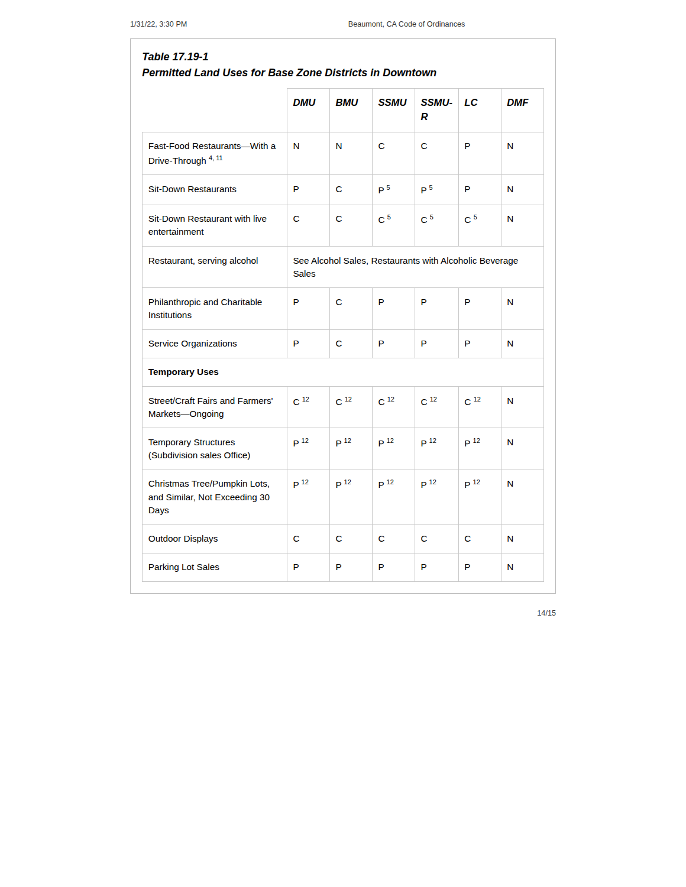1/31/22, 3:30 PM
Beaumont, CA Code of Ordinances
Table 17.19-1 Permitted Land Uses for Base Zone Districts in Downtown
| | DMU | BMU | SSMU | SSMU-R | LC | DMF |
| --- | --- | --- | --- | --- | --- | --- |
| Fast-Food Restaurants—With a Drive-Through 4, 11 | N | N | C | C | P | N |
| Sit-Down Restaurants | P | C | P 5 | P 5 | P | N |
| Sit-Down Restaurant with live entertainment | C | C | C 5 | C 5 | C 5 | N |
| Restaurant, serving alcohol | See Alcohol Sales, Restaurants with Alcoholic Beverage Sales |
| Philanthropic and Charitable Institutions | P | C | P | P | P | N |
| Service Organizations | P | C | P | P | P | N |
| Temporary Uses |
| Street/Craft Fairs and Farmers' Markets—Ongoing | C 12 | C 12 | C 12 | C 12 | C 12 | N |
| Temporary Structures (Subdivision sales Office) | P 12 | P 12 | P 12 | P 12 | P 12 | N |
| Christmas Tree/Pumpkin Lots, and Similar, Not Exceeding 30 Days | P 12 | P 12 | P 12 | P 12 | P 12 | N |
| Outdoor Displays | C | C | C | C | C | N |
| Parking Lot Sales | P | P | P | P | P | N |
14/15